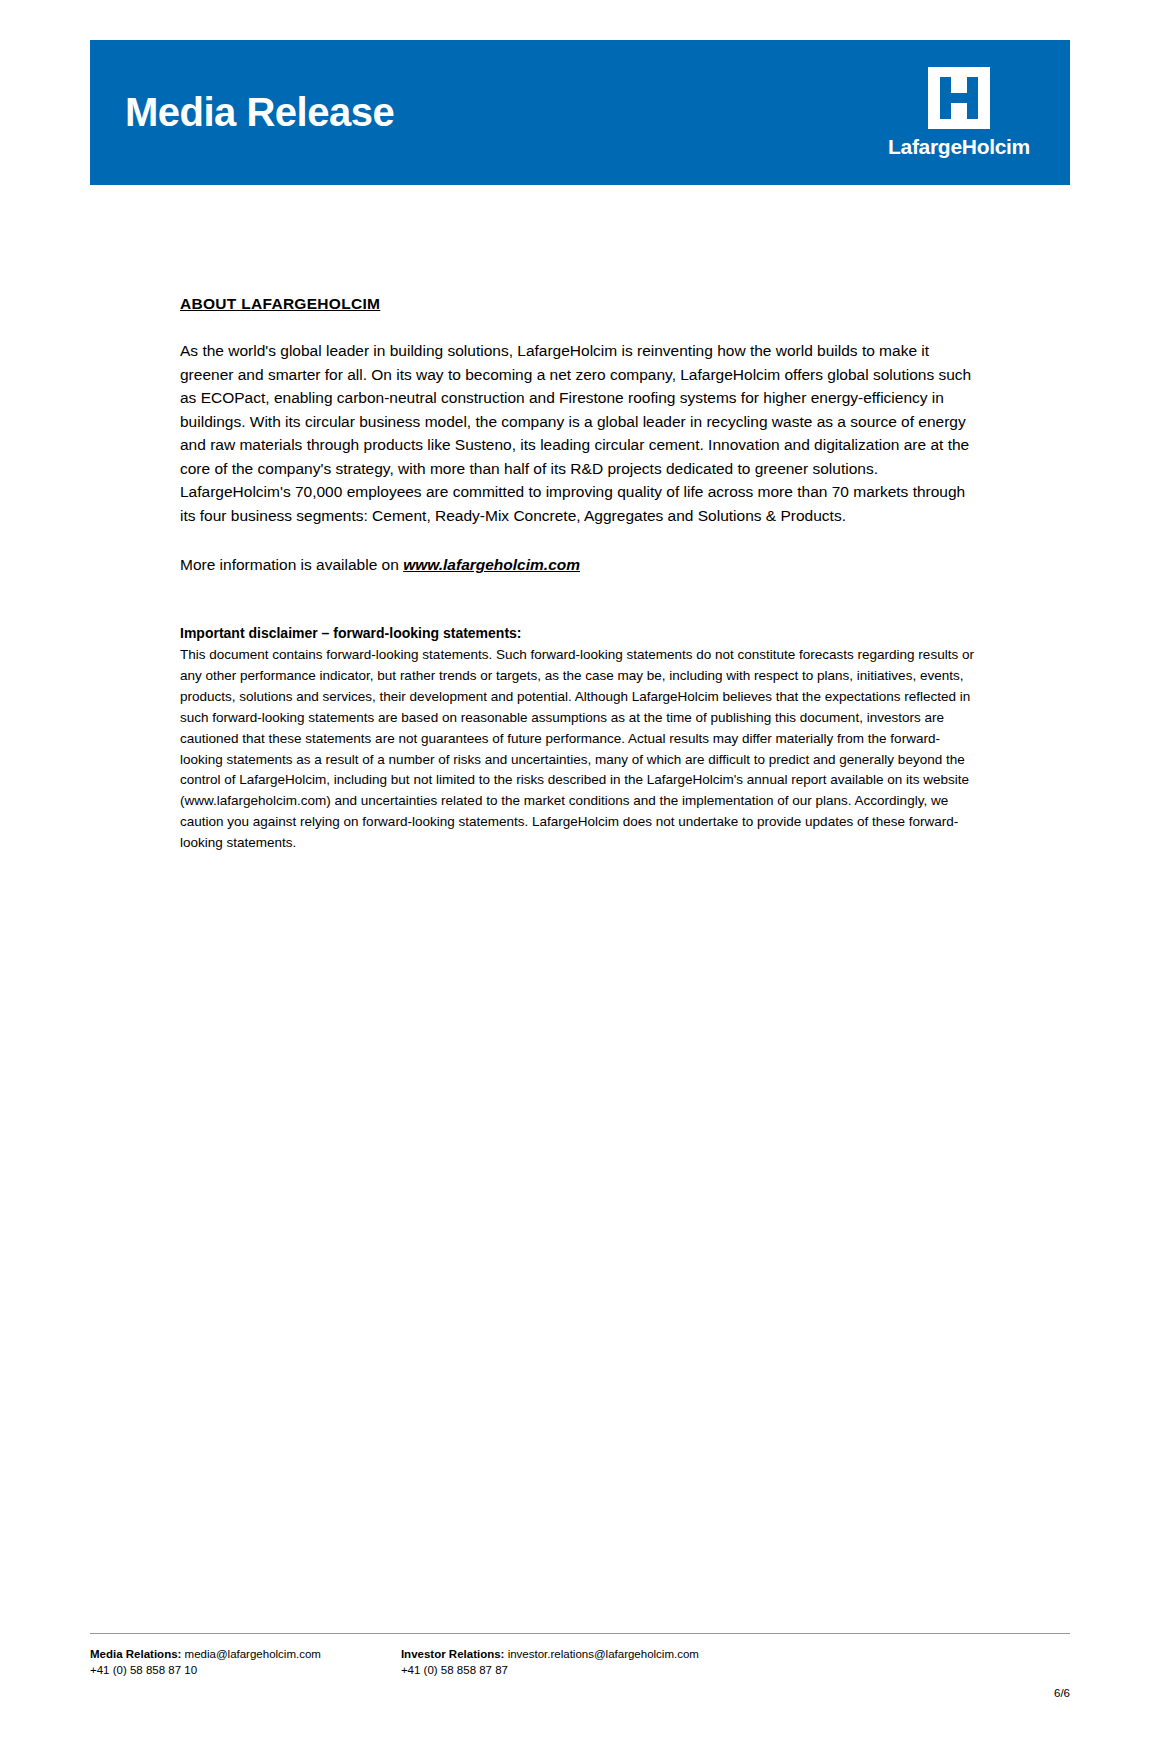Media Release
LafargeHolcim
ABOUT LAFARGEHOLCIM
As the world's global leader in building solutions, LafargeHolcim is reinventing how the world builds to make it greener and smarter for all. On its way to becoming a net zero company, LafargeHolcim offers global solutions such as ECOPact, enabling carbon-neutral construction and Firestone roofing systems for higher energy-efficiency in buildings. With its circular business model, the company is a global leader in recycling waste as a source of energy and raw materials through products like Susteno, its leading circular cement. Innovation and digitalization are at the core of the company's strategy, with more than half of its R&D projects dedicated to greener solutions. LafargeHolcim's 70,000 employees are committed to improving quality of life across more than 70 markets through its four business segments: Cement, Ready-Mix Concrete, Aggregates and Solutions & Products.
More information is available on www.lafargeholcim.com
Important disclaimer – forward-looking statements:
This document contains forward-looking statements. Such forward-looking statements do not constitute forecasts regarding results or any other performance indicator, but rather trends or targets, as the case may be, including with respect to plans, initiatives, events, products, solutions and services, their development and potential. Although LafargeHolcim believes that the expectations reflected in such forward-looking statements are based on reasonable assumptions as at the time of publishing this document, investors are cautioned that these statements are not guarantees of future performance. Actual results may differ materially from the forward-looking statements as a result of a number of risks and uncertainties, many of which are difficult to predict and generally beyond the control of LafargeHolcim, including but not limited to the risks described in the LafargeHolcim's annual report available on its website (www.lafargeholcim.com) and uncertainties related to the market conditions and the implementation of our plans. Accordingly, we caution you against relying on forward-looking statements. LafargeHolcim does not undertake to provide updates of these forward-looking statements.
Media Relations: media@lafargeholcim.com
+41 (0) 58 858 87 10
Investor Relations: investor.relations@lafargeholcim.com
+41 (0) 58 858 87 87
6/6